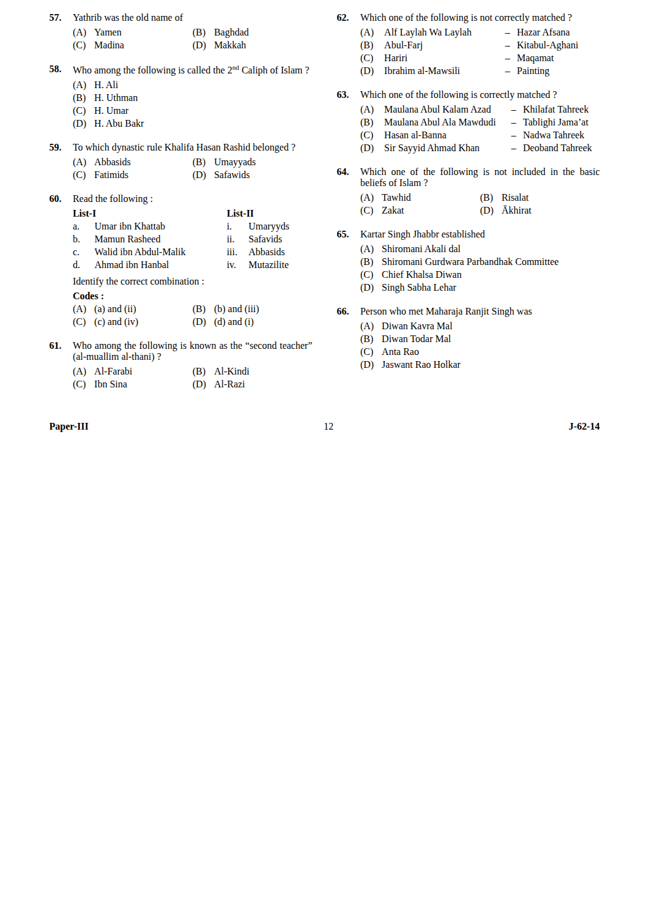57.
Yathrib was the old name of
(A) Yamen
(B) Baghdad
(C) Madina
(D) Makkah
58.
Who among the following is called the 2nd Caliph of Islam ?
(A) H. Ali
(B) H. Uthman
(C) H. Umar
(D) H. Abu Bakr
59.
To which dynastic rule Khalifa Hasan Rashid belonged ?
(A) Abbasids
(B) Umayyads
(C) Fatimids
(D) Safawids
60.
Read the following :
| List-I | List-II |
| --- | --- |
| a. | Umar ibn Khattab | i. | Umaryyds |
| b. | Mamun Rasheed | ii. | Safavids |
| c. | Walid ibn Abdul-Malik | iii. | Abbasids |
| d. | Ahmad ibn Hanbal | iv. | Mutazilite |
Identify the correct combination :
Codes :
(A)(a) and (ii)
(B)(b) and (iii)
(C)(c) and (iv)
(D)(d) and (i)
61.
Who among the following is known as the “second teacher” (al-muallim al-thani) ?
(A) Al-Farabi
(B) Al-Kindi
(C) Ibn Sina
(D) Al-Razi
62.
Which one of the following is not correctly matched ?
| (A) | Alf Laylah Wa Laylah | – | Hazar Afsana |
| (B) | Abul-Farj | – | Kitabul-Aghani |
| (C) | Hariri | – | Maqamat |
| (D) | Ibrahim al-Mawsili | – | Painting |
63.
Which one of the following is correctly matched ?
| (A) | Maulana Abul Kalam Azad | – | Khilafat Tahreek |
| (B) | Maulana Abul Ala Mawdudi | – | Tablighi Jama’at |
| (C) | Hasan al-Banna | – | Nadwa Tahreek |
| (D) | Sir Sayyid Ahmad Khan | – | Deoband Tahreek |
64.
Which one of the following is not included in the basic beliefs of Islam ?
(A) Tawhid
(B) Risalat
(C) Zakat
(D) Ākhirat
65.
Kartar Singh Jhabbr established
(A) Shiromani Akali dal
(B) Shiromani Gurdwara Parbandhak Committee
(C) Chief Khalsa Diwan
(D) Singh Sabha Lehar
66.
Person who met Maharaja Ranjit Singh was
(A) Diwan Kavra Mal
(B) Diwan Todar Mal
(C) Anta Rao
(D) Jaswant Rao Holkar
Paper-III
12
J-62-14